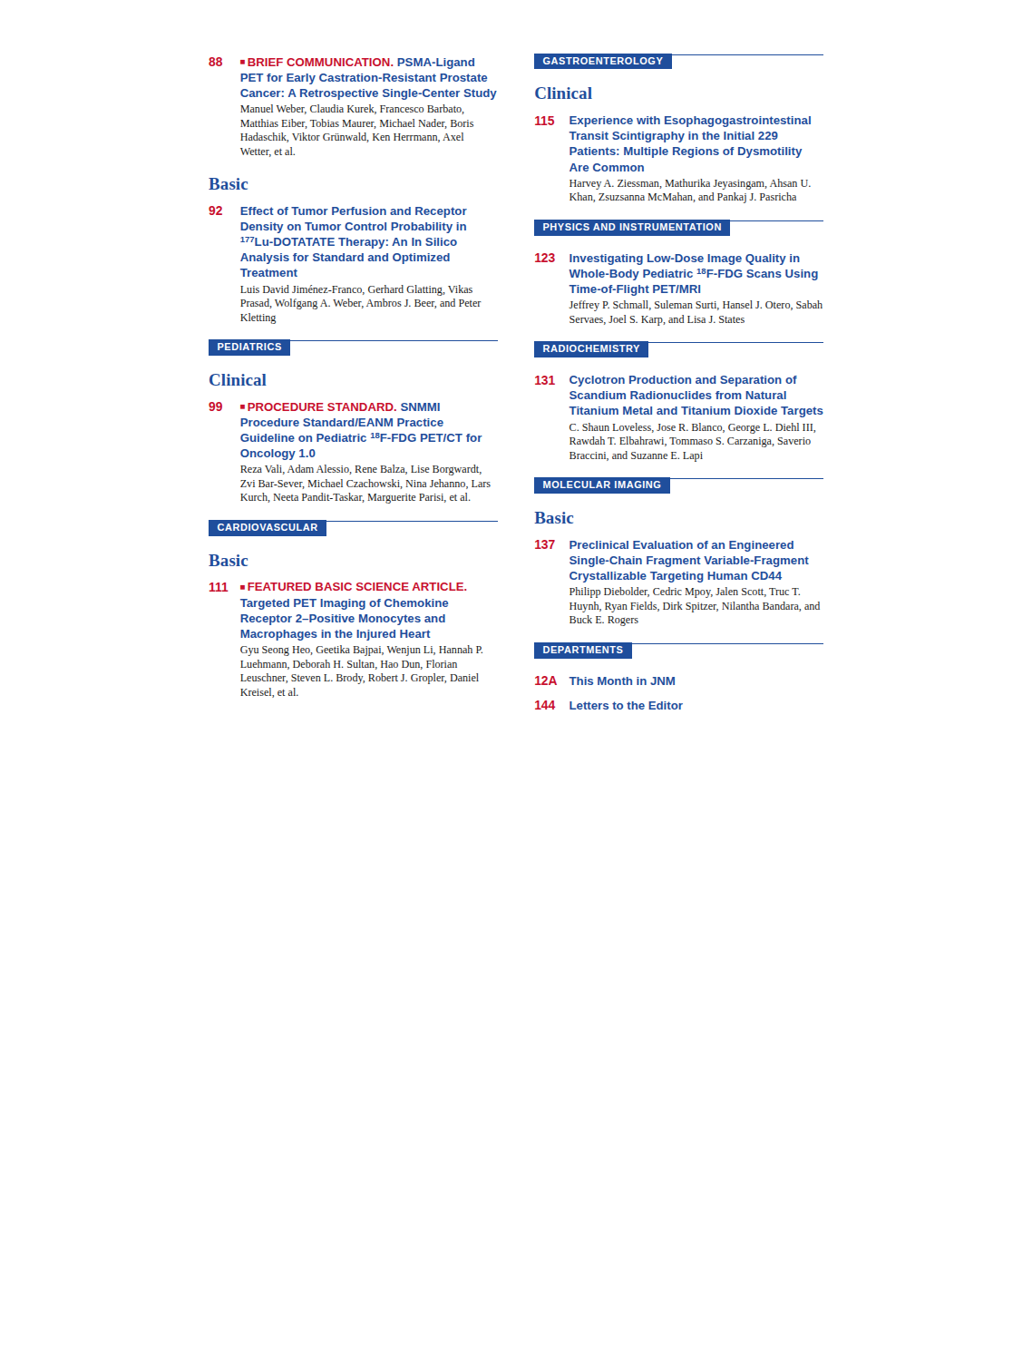88
■BRIEF COMMUNICATION. PSMA-Ligand PET for Early Castration-Resistant Prostate Cancer: A Retrospective Single-Center Study
Manuel Weber, Claudia Kurek, Francesco Barbato, Matthias Eiber, Tobias Maurer, Michael Nader, Boris Hadaschik, Viktor Grünwald, Ken Herrmann, Axel Wetter, et al.
Basic
92
Effect of Tumor Perfusion and Receptor Density on Tumor Control Probability in 177Lu-DOTATATE Therapy: An In Silico Analysis for Standard and Optimized Treatment
Luis David Jiménez-Franco, Gerhard Glatting, Vikas Prasad, Wolfgang A. Weber, Ambros J. Beer, and Peter Kletting
PEDIATRICS
Clinical
99
■PROCEDURE STANDARD. SNMMI Procedure Standard/EANM Practice Guideline on Pediatric 18F-FDG PET/CT for Oncology 1.0
Reza Vali, Adam Alessio, Rene Balza, Lise Borgwardt, Zvi Bar-Sever, Michael Czachowski, Nina Jehanno, Lars Kurch, Neeta Pandit-Taskar, Marguerite Parisi, et al.
CARDIOVASCULAR
Basic
111
■FEATURED BASIC SCIENCE ARTICLE. Targeted PET Imaging of Chemokine Receptor 2–Positive Monocytes and Macrophages in the Injured Heart
Gyu Seong Heo, Geetika Bajpai, Wenjun Li, Hannah P. Luehmann, Deborah H. Sultan, Hao Dun, Florian Leuschner, Steven L. Brody, Robert J. Gropler, Daniel Kreisel, et al.
GASTROENTEROLOGY
Clinical
115
Experience with Esophagogastrointestinal Transit Scintigraphy in the Initial 229 Patients: Multiple Regions of Dysmotility Are Common
Harvey A. Ziessman, Mathurika Jeyasingam, Ahsan U. Khan, Zsuzsanna McMahan, and Pankaj J. Pasricha
PHYSICS AND INSTRUMENTATION
123
Investigating Low-Dose Image Quality in Whole-Body Pediatric 18F-FDG Scans Using Time-of-Flight PET/MRI
Jeffrey P. Schmall, Suleman Surti, Hansel J. Otero, Sabah Servaes, Joel S. Karp, and Lisa J. States
RADIOCHEMISTRY
131
Cyclotron Production and Separation of Scandium Radionuclides from Natural Titanium Metal and Titanium Dioxide Targets
C. Shaun Loveless, Jose R. Blanco, George L. Diehl III, Rawdah T. Elbahrawi, Tommaso S. Carzaniga, Saverio Braccini, and Suzanne E. Lapi
MOLECULAR IMAGING
Basic
137
Preclinical Evaluation of an Engineered Single-Chain Fragment Variable-Fragment Crystallizable Targeting Human CD44
Philipp Diebolder, Cedric Mpoy, Jalen Scott, Truc T. Huynh, Ryan Fields, Dirk Spitzer, Nilantha Bandara, and Buck E. Rogers
DEPARTMENTS
12A
This Month in JNM
144
Letters to the Editor